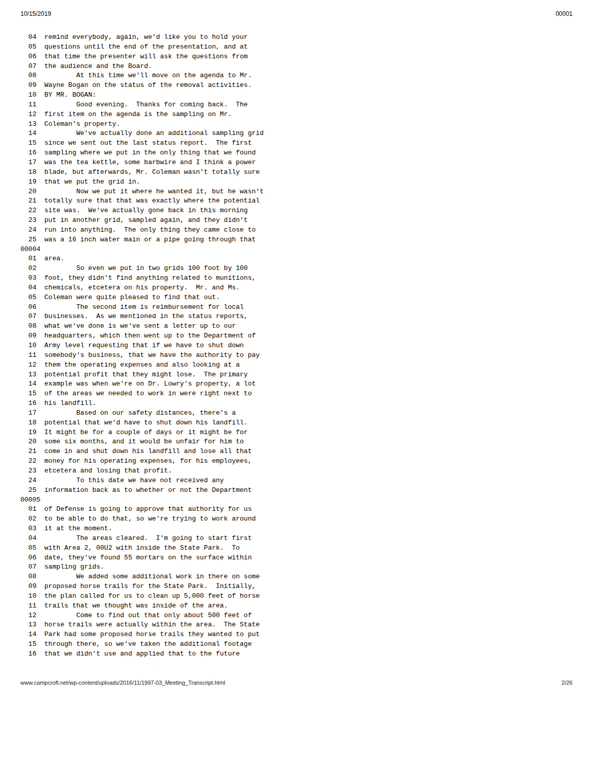10/15/2019 00001
  04  remind everybody, again, we'd like you to hold your
  05  questions until the end of the presentation, and at
  06  that time the presenter will ask the questions from
  07  the audience and the Board.
  08          At this time we'll move on the agenda to Mr.
  09  Wayne Bogan on the status of the removal activities.
  10  BY MR. BOGAN:
  11          Good evening.  Thanks for coming back.  The
  12  first item on the agenda is the sampling on Mr.
  13  Coleman's property.
  14          We've actually done an additional sampling grid
  15  since we sent out the last status report.  The first
  16  sampling where we put in the only thing that we found
  17  was the tea kettle, some barbwire and I think a power
  18  blade, but afterwards, Mr. Coleman wasn't totally sure
  19  that we put the grid in.
  20          Now we put it where he wanted it, but he wasn't
  21  totally sure that that was exactly where the potential
  22  site was.  We've actually gone back in this morning
  23  put in another grid, sampled again, and they didn't
  24  run into anything.  The only thing they came close to
  25  was a 16 inch water main or a pipe going through that
00004
  01  area.
  02          So even we put in two grids 100 foot by 100
  03  foot, they didn't find anything related to munitions,
  04  chemicals, etcetera on his property.  Mr. and Ms.
  05  Coleman were quite pleased to find that out.
  06          The second item is reimbursement for local
  07  businesses.  As we mentioned in the status reports,
  08  what we've done is we've sent a letter up to our
  09  headquarters, which then went up to the Department of
  10  Army level requesting that if we have to shut down
  11  somebody's business, that we have the authority to pay
  12  them the operating expenses and also looking at a
  13  potential profit that they might lose.  The primary
  14  example was when we're on Dr. Lowry's property, a lot
  15  of the areas we needed to work in were right next to
  16  his landfill.
  17          Based on our safety distances, there's a
  18  potential that we'd have to shut down his landfill.
  19  It might be for a couple of days or it might be for
  20  some six months, and it would be unfair for him to
  21  come in and shut down his landfill and lose all that
  22  money for his operating expenses, for his employees,
  23  etcetera and losing that profit.
  24          To this date we have not received any
  25  information back as to whether or not the Department
00005
  01  of Defense is going to approve that authority for us
  02  to be able to do that, so we're trying to work around
  03  it at the moment.
  04          The areas cleared.  I'm going to start first
  05  with Area 2, 00U2 with inside the State Park.  To
  06  date, they've found 55 mortars on the surface within
  07  sampling grids.
  08          We added some additional work in there on some
  09  proposed horse trails for the State Park.  Initially,
  10  the plan called for us to clean up 5,000 feet of horse
  11  trails that we thought was inside of the area.
  12          Come to find out that only about 500 feet of
  13  horse trails were actually within the area.  The State
  14  Park had some proposed horse trails they wanted to put
  15  through there, so we've taken the additional footage
  16  that we didn't use and applied that to the future
www.campcroft.net/wp-content/uploads/2016/11/1997-03_Meeting_Transcript.html 2/26